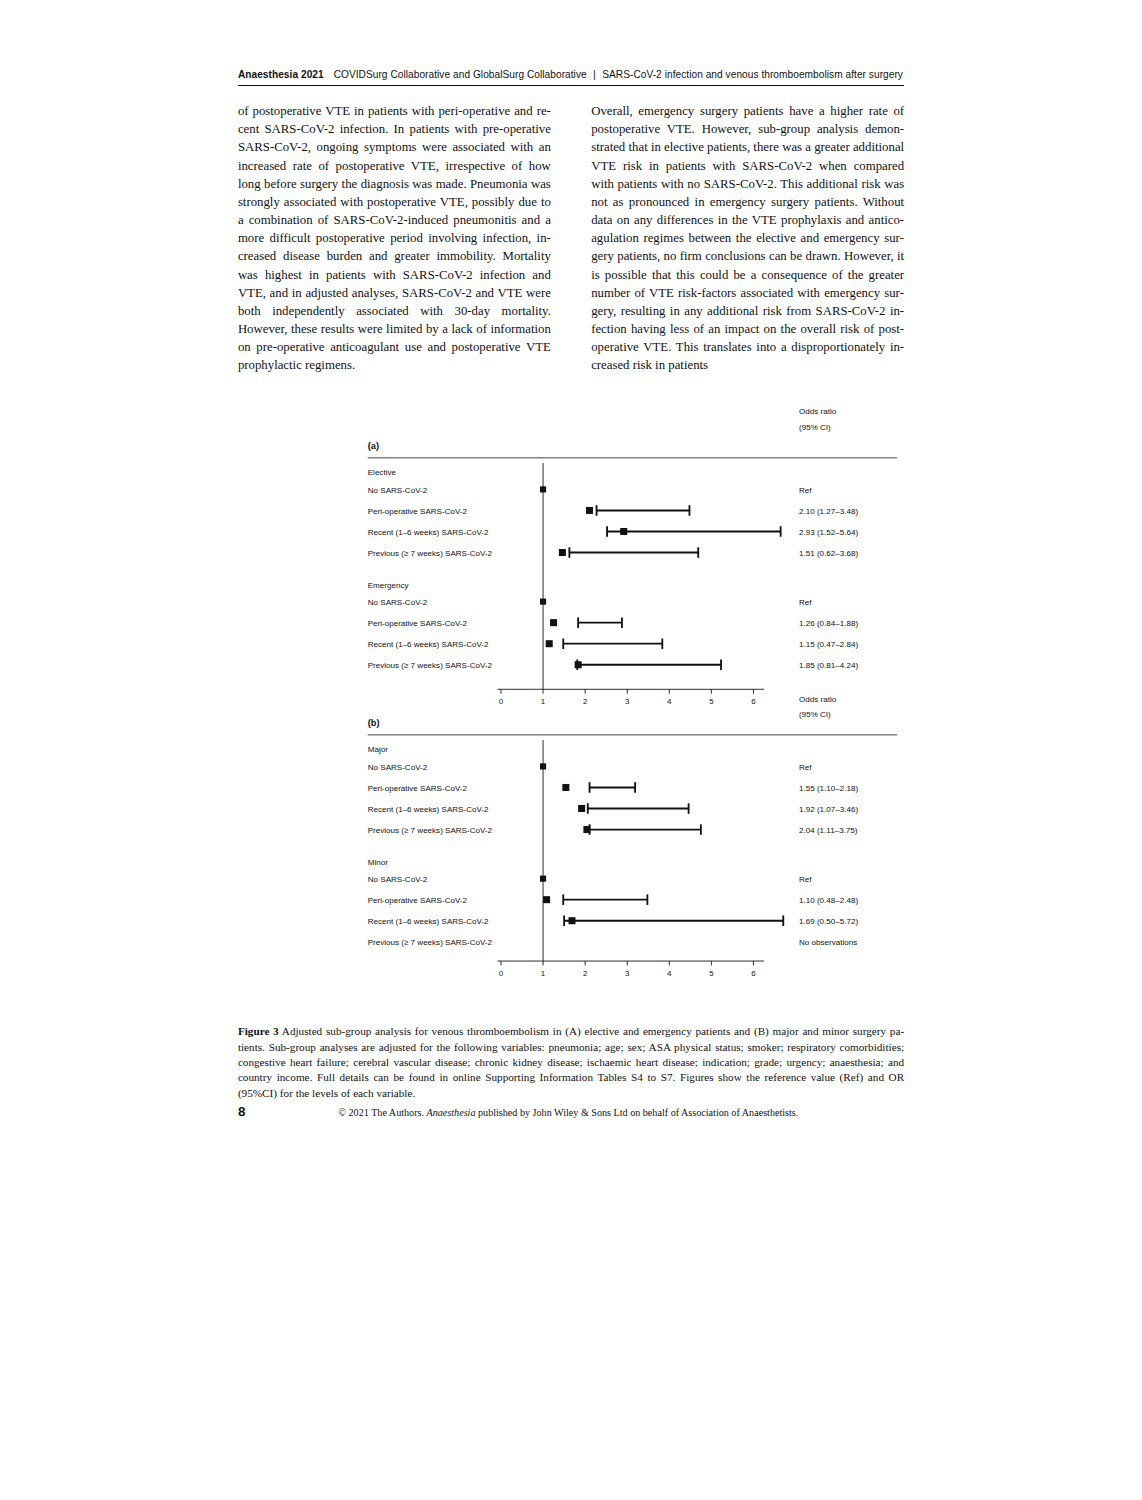Anaesthesia 2021 COVIDSurg Collaborative and GlobalSurg Collaborative | SARS-CoV-2 infection and venous thromboembolism after surgery
of postoperative VTE in patients with peri-operative and recent SARS-CoV-2 infection. In patients with pre-operative SARS-CoV-2, ongoing symptoms were associated with an increased rate of postoperative VTE, irrespective of how long before surgery the diagnosis was made. Pneumonia was strongly associated with postoperative VTE, possibly due to a combination of SARS-CoV-2-induced pneumonitis and a more difficult postoperative period involving infection, increased disease burden and greater immobility. Mortality was highest in patients with SARS-CoV-2 infection and VTE, and in adjusted analyses, SARS-CoV-2 and VTE were both independently associated with 30-day mortality. However, these results were limited by a lack of information on pre-operative anticoagulant use and postoperative VTE prophylactic regimens.
Overall, emergency surgery patients have a higher rate of postoperative VTE. However, sub-group analysis demonstrated that in elective patients, there was a greater additional VTE risk in patients with SARS-CoV-2 when compared with patients with no SARS-CoV-2. This additional risk was not as pronounced in emergency surgery patients. Without data on any differences in the VTE prophylaxis and anticoagulation regimes between the elective and emergency surgery patients, no firm conclusions can be drawn. However, it is possible that this could be a consequence of the greater number of VTE risk-factors associated with emergency surgery, resulting in any additional risk from SARS-CoV-2 infection having less of an impact on the overall risk of postoperative VTE. This translates into a disproportionately increased risk in patients
Odds ratio (95% CI) (a) Elective No SARS-CoV-2 Ref Peri-operative SARS-CoV-2 2.10 (1.27–3.48) Recent (1–6 weeks) SARS-CoV-2 2.93 (1.52–5.64) Previous (≥ 7 weeks) SARS-CoV-2 1.51 (0.62–3.68) Emergency No SARS-CoV-2 Ref Peri-operative SARS-CoV-2 1.26 (0.84–1.88) Recent (1–6 weeks) SARS-CoV-2 1.15 (0.47–2.84) Previous (≥ 7 weeks) SARS-CoV-2 1.85 (0.81–4.24) 0 1 2 3 4 5 6 Odds ratio (95% CI) (b) Major No SARS-CoV-2 Ref Peri-operative SARS-CoV-2 1.55 (1.10–2.18) Recent (1–6 weeks) SARS-CoV-2 1.92 (1.07–3.46) Previous (≥ 7 weeks) SARS-CoV-2 2.04 (1.11–3.75) Minor No SARS-CoV-2 Ref Peri-operative SARS-CoV-2 1.10 (0.48–2.48) Recent (1–6 weeks) SARS-CoV-2 1.69 (0.50–5.72) Previous (≥ 7 weeks) SARS-CoV-2 No observations 0 1 2 3 4 5 6
Figure 3 Adjusted sub-group analysis for venous thromboembolism in (A) elective and emergency patients and (B) major and minor surgery patients. Sub-group analyses are adjusted for the following variables: pneumonia; age; sex; ASA physical status; smoker; respiratory comorbidities; congestive heart failure; cerebral vascular disease; chronic kidney disease; ischaemic heart disease; indication; grade; urgency; anaesthesia; and country income. Full details can be found in online Supporting Information Tables S4 to S7. Figures show the reference value (Ref) and OR (95%CI) for the levels of each variable.
8
© 2021 The Authors. Anaesthesia published by John Wiley & Sons Ltd on behalf of Association of Anaesthetists.